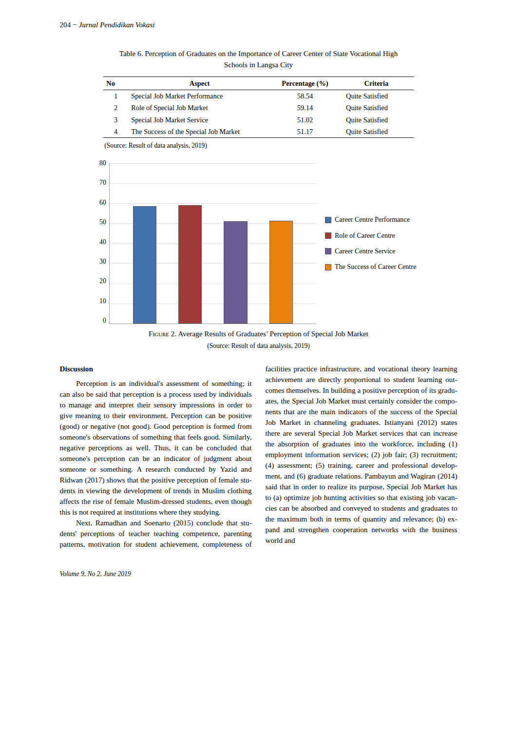204 − Jurnal Pendidikan Vokasi
Table 6. Perception of Graduates on the Importance of Career Center of State Vocational High
Schools in Langsa City
| No | Aspect | Percentage (%) | Criteria |
| --- | --- | --- | --- |
| 1 | Special Job Market Performance | 58.54 | Quite Satisfied |
| 2 | Role of Special Job Market | 59.14 | Quite Satisfied |
| 3 | Special Job Market Service | 51.02 | Quite Satisfied |
| 4 | The Success of the Special Job Market | 51.17 | Quite Satisfied |
(Source: Result of data analysis, 2019)
80 70 60 50 40 30 20 10 0
Career Centre Performance
Role of Career Centre
Career Centre Service
The Success of Career Centre
Figure 2. Average Results of Graduates’ Perception of Special Job Market
(Source: Result of data analysis, 2019)
Discussion
Perception is an individual's assessment of something; it can also be said that perception is a process used by individuals to manage and interpret their sensory impressions in order to give meaning to their environment. Perception can be positive (good) or negative (not good). Good perception is formed from someone's observations of something that feels good. Similarly, negative perceptions as well. Thus, it can be concluded that someone's perception can be an indicator of judgment about someone or something. A research conducted by Yazid and Ridwan (2017) shows that the positive perception of female students in viewing the development of trends in Muslim clothing affects the rise of female Muslim-dressed students, even though this is not required at institutions where they studying.
Next, Ramadhan and Soenarto (2015) conclude that students' perceptions of teacher teaching competence, parenting patterns, motivation for student achievement, completeness of facilities practice infrastructure, and vocational theory learning achievement are directly proportional to student learning outcomes themselves. In building a positive perception of its graduates, the Special Job Market must certainly consider the components that are the main indicators of the success of the Special Job Market in channeling graduates. Istianyani (2012) states there are several Special Job Market services that can increase the absorption of graduates into the workforce, including (1) employment information services; (2) job fair; (3) recruitment; (4) assessment; (5) training, career and professional development, and (6) graduate relations. Pambayun and Wagiran (2014) said that in order to realize its purpose, Special Job Market has to (a) optimize job hunting activities so that existing job vacancies can be absorbed and conveyed to students and graduates to the maximum both in terms of quantity and relevance; (b) expand and strengthen cooperation networks with the business world and
Volume 9, No 2, June 2019